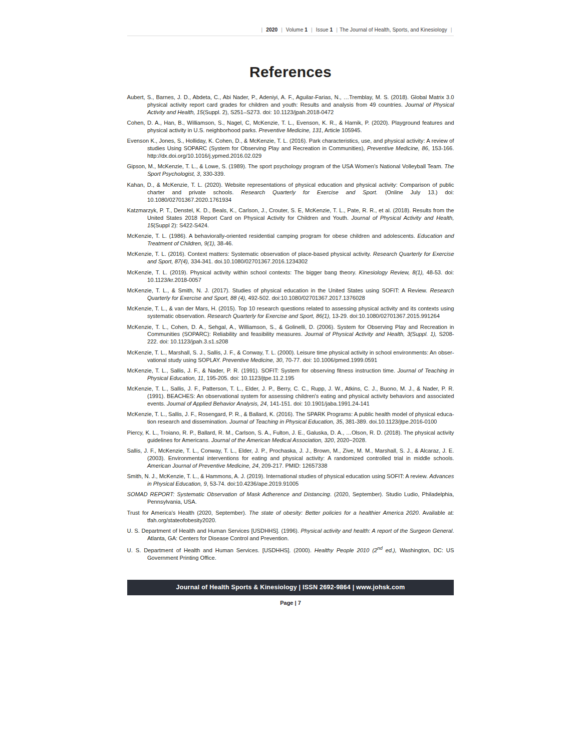| 2020 | Volume 1 | Issue 1 |The Journal of Health, Sports, and Kinesiology |
References
Aubert, S., Barnes, J. D., Abdeta, C., Abi Nader, P., Adeniyi, A. F., Aguilar-Farias, N., …Tremblay, M. S. (2018). Global Matrix 3.0 physical activity report card grades for children and youth: Results and analysis from 49 countries. Journal of Physical Activity and Health, 15(Suppl. 2), S251–S273. doi: 10.1123/jpah.2018-0472
Cohen, D. A., Han, B., Williamson, S., Nagel, C, McKenzie, T. L., Evenson, K. R., & Harnik, P. (2020). Playground features and physical activity in U.S. neighborhood parks. Preventive Medicine, 131, Article 105945.
Evenson K., Jones, S., Holliday, K. Cohen, D., & McKenzie, T. L. (2016). Park characteristics, use, and physical activity: A review of studies Using SOPARC (System for Observing Play and Recreation in Communities), Preventive Medicine, 86, 153-166. http://dx.doi.org/10.1016/j.ypmed.2016.02.029
Gipson, M., McKenzie, T. L., & Lowe, S. (1989). The sport psychology program of the USA Women's National Volleyball Team. The Sport Psychologist, 3, 330-339.
Kahan, D., & McKenzie, T. L. (2020). Website representations of physical education and physical activity: Comparison of public charter and private schools. Research Quarterly for Exercise and Sport. (Online July 13.) doi: 10.1080/02701367.2020.1761934
Katzmarzyk, P. T., Denstel, K. D., Beals, K., Carlson, J., Crouter, S. E, McKenzie, T. L., Pate, R. R., et al. (2018). Results from the United States 2018 Report Card on Physical Activity for Children and Youth. Journal of Physical Activity and Health, 15(Suppl 2): S422-S424.
McKenzie, T. L. (1986). A behaviorally-oriented residential camping program for obese children and adolescents. Education and Treatment of Children, 9(1), 38-46.
McKenzie, T. L. (2016). Context matters: Systematic observation of place-based physical activity. Research Quarterly for Exercise and Sport, 87(4), 334-341. doi.10.1080/02701367.2016.1234302
McKenzie, T. L. (2019). Physical activity within school contexts: The bigger bang theory. Kinesiology Review, 8(1), 48-53. doi: 10.1123/kr.2018-0057
McKenzie, T. L., & Smith, N. J. (2017). Studies of physical education in the United States using SOFIT: A Review. Research Quarterly for Exercise and Sport, 88 (4), 492-502. doi:10.1080/02701367.2017.1376028
McKenzie, T. L., & van der Mars, H. (2015). Top 10 research questions related to assessing physical activity and its contexts using systematic observation. Research Quarterly for Exercise and Sport, 86(1), 13-29. doi:10.1080/02701367.2015.991264
McKenzie, T. L., Cohen, D. A., Sehgal, A., Williamson, S., & Golinelli, D. (2006). System for Observing Play and Recreation in Communities (SOPARC): Reliability and feasibility measures. Journal of Physical Activity and Health, 3(Suppl. 1), S208-222. doi: 10.1123/jpah.3.s1.s208
McKenzie, T. L., Marshall, S. J., Sallis, J. F., & Conway, T. L. (2000). Leisure time physical activity in school environments: An observational study using SOPLAY. Preventive Medicine, 30, 70-77. doi: 10.1006/pmed.1999.0591
McKenzie, T. L., Sallis, J. F., & Nader, P. R. (1991). SOFIT: System for observing fitness instruction time. Journal of Teaching in Physical Education, 11, 195-205. doi: 10.1123/jtpe.11.2.195
McKenzie, T. L., Sallis, J. F., Patterson, T. L., Elder, J. P., Berry, C. C., Rupp, J. W., Atkins, C. J., Buono, M. J., & Nader, P. R. (1991). BEACHES: An observational system for assessing children's eating and physical activity behaviors and associated events. Journal of Applied Behavior Analysis, 24, 141-151. doi: 10.1901/jaba.1991.24-141
McKenzie, T. L., Sallis, J. F., Rosengard, P. R., & Ballard, K. (2016). The SPARK Programs: A public health model of physical education research and dissemination. Journal of Teaching in Physical Education, 35, 381-389. doi.10.1123/jtpe.2016-0100
Piercy, K. L., Troiano, R. P., Ballard, R. M., Carlson, S. A., Fulton, J. E., Galuska, D. A., …Olson, R. D. (2018). The physical activity guidelines for Americans. Journal of the American Medical Association, 320, 2020−2028.
Sallis, J. F., McKenzie, T. L., Conway, T. L., Elder, J. P., Prochaska, J. J., Brown, M., Zive, M. M., Marshall, S. J., & Alcaraz, J. E. (2003). Environmental interventions for eating and physical activity: A randomized controlled trial in middle schools. American Journal of Preventive Medicine, 24, 209-217. PMID: 12657338
Smith, N. J., McKenzie, T. L., & Hammons, A. J. (2019). International studies of physical education using SOFIT: A review. Advances in Physical Education, 9, 53-74. doi:10.4236/ape.2019.91005
SOMAD REPORT: Systematic Observation of Mask Adherence and Distancing. (2020, September). Studio Ludio, Philadelphia, Pennsylvania, USA.
Trust for America's Health (2020, September). The state of obesity: Better policies for a healthier America 2020. Available at: tfah.org/stateofobesity2020.
U. S. Department of Health and Human Services [USDHHS]. (1996). Physical activity and health: A report of the Surgeon General. Atlanta, GA: Centers for Disease Control and Prevention.
U. S. Department of Health and Human Services. [USDHHS]. (2000). Healthy People 2010 (2nd ed.), Washington, DC: US Government Printing Office.
Journal of Health Sports & Kinesiology | ISSN 2692-9864 | www.johsk.com
Page | 7